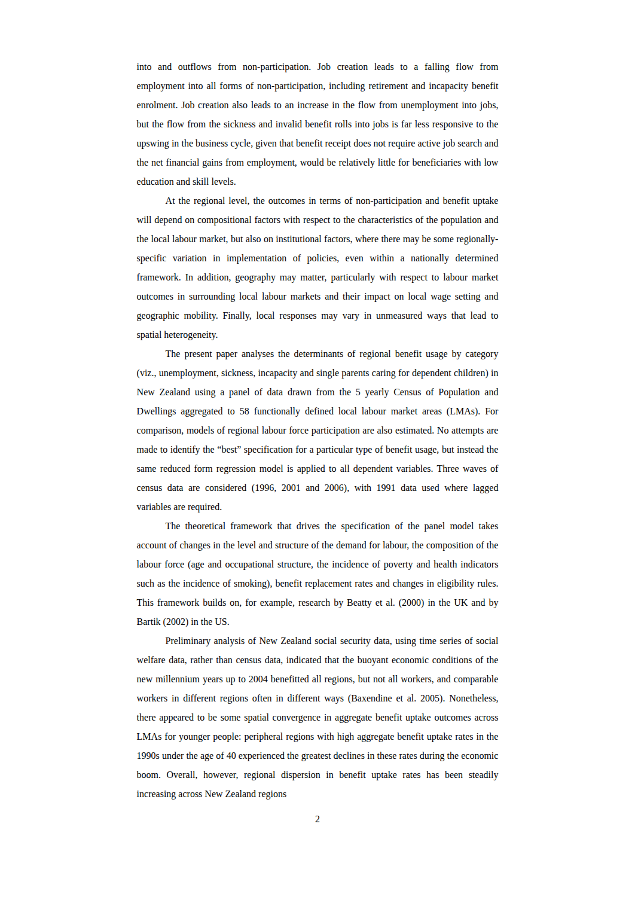into and outflows from non-participation. Job creation leads to a falling flow from employment into all forms of non-participation, including retirement and incapacity benefit enrolment. Job creation also leads to an increase in the flow from unemployment into jobs, but the flow from the sickness and invalid benefit rolls into jobs is far less responsive to the upswing in the business cycle, given that benefit receipt does not require active job search and the net financial gains from employment, would be relatively little for beneficiaries with low education and skill levels.
At the regional level, the outcomes in terms of non-participation and benefit uptake will depend on compositional factors with respect to the characteristics of the population and the local labour market, but also on institutional factors, where there may be some regionally-specific variation in implementation of policies, even within a nationally determined framework. In addition, geography may matter, particularly with respect to labour market outcomes in surrounding local labour markets and their impact on local wage setting and geographic mobility. Finally, local responses may vary in unmeasured ways that lead to spatial heterogeneity.
The present paper analyses the determinants of regional benefit usage by category (viz., unemployment, sickness, incapacity and single parents caring for dependent children) in New Zealand using a panel of data drawn from the 5 yearly Census of Population and Dwellings aggregated to 58 functionally defined local labour market areas (LMAs). For comparison, models of regional labour force participation are also estimated. No attempts are made to identify the “best” specification for a particular type of benefit usage, but instead the same reduced form regression model is applied to all dependent variables. Three waves of census data are considered (1996, 2001 and 2006), with 1991 data used where lagged variables are required.
The theoretical framework that drives the specification of the panel model takes account of changes in the level and structure of the demand for labour, the composition of the labour force (age and occupational structure, the incidence of poverty and health indicators such as the incidence of smoking), benefit replacement rates and changes in eligibility rules. This framework builds on, for example, research by Beatty et al. (2000) in the UK and by Bartik (2002) in the US.
Preliminary analysis of New Zealand social security data, using time series of social welfare data, rather than census data, indicated that the buoyant economic conditions of the new millennium years up to 2004 benefitted all regions, but not all workers, and comparable workers in different regions often in different ways (Baxendine et al. 2005). Nonetheless, there appeared to be some spatial convergence in aggregate benefit uptake outcomes across LMAs for younger people: peripheral regions with high aggregate benefit uptake rates in the 1990s under the age of 40 experienced the greatest declines in these rates during the economic boom. Overall, however, regional dispersion in benefit uptake rates has been steadily increasing across New Zealand regions
2